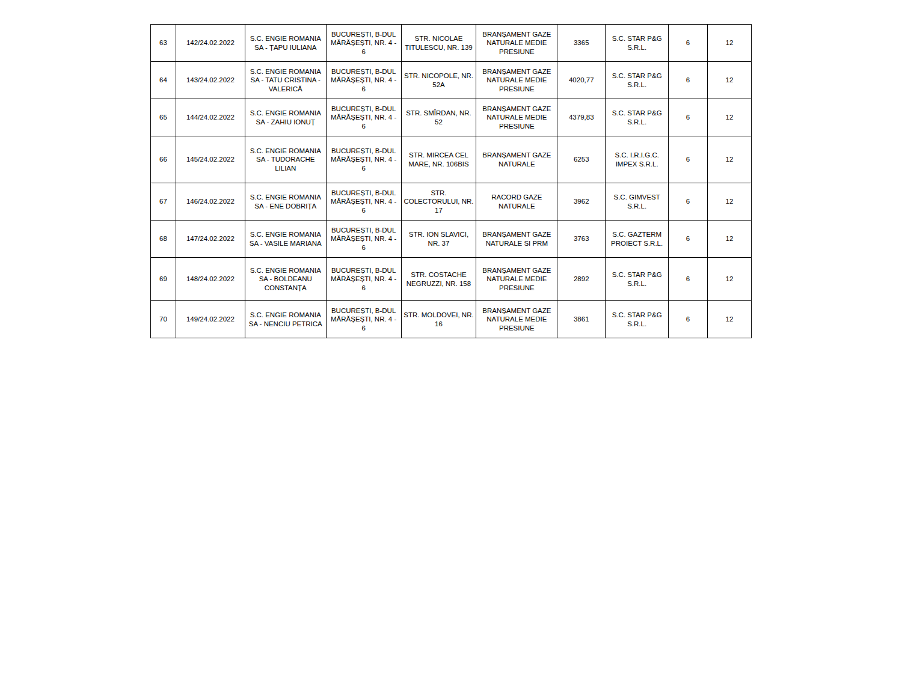| 63 | 142/24.02.2022 | S.C. ENGIE ROMANIA SA - ȚAPU IULIANA | BUCUREȘTI, B-DUL MĂRĂȘEȘTI, NR. 4 - 6 | STR. NICOLAE TITULESCU, NR. 139 | BRANȘAMENT GAZE NATURALE MEDIE PRESIUNE | 3365 | S.C. STAR P&G S.R.L. | 6 | 12 |
| 64 | 143/24.02.2022 | S.C. ENGIE ROMANIA SA - TATU CRISTINA - VALERICĂ | BUCUREȘTI, B-DUL MĂRĂȘEȘTI, NR. 4 - 6 | STR. NICOPOLE, NR. 52A | BRANȘAMENT GAZE NATURALE MEDIE PRESIUNE | 4020,77 | S.C. STAR P&G S.R.L. | 6 | 12 |
| 65 | 144/24.02.2022 | S.C. ENGIE ROMANIA SA - ZAHIU IONUȚ | BUCUREȘTI, B-DUL MĂRĂȘEȘTI, NR. 4 - 6 | STR. SMÎRDAN, NR. 52 | BRANȘAMENT GAZE NATURALE MEDIE PRESIUNE | 4379,83 | S.C. STAR P&G S.R.L. | 6 | 12 |
| 66 | 145/24.02.2022 | S.C. ENGIE ROMANIA SA - TUDORACHE LILIAN | BUCUREȘTI, B-DUL MĂRĂȘEȘTI, NR. 4 - 6 | STR. MIRCEA CEL MARE, NR. 106BIS | BRANȘAMENT GAZE NATURALE | 6253 | S.C. I.R.I.G.C. IMPEX S.R.L. | 6 | 12 |
| 67 | 146/24.02.2022 | S.C. ENGIE ROMANIA SA - ENE DOBRIȚA | BUCUREȘTI, B-DUL MĂRĂȘEȘTI, NR. 4 - 6 | STR. COLECTORULUI, NR. 17 | RACORD GAZE NATURALE | 3962 | S.C. GIMVEST S.R.L. | 6 | 12 |
| 68 | 147/24.02.2022 | S.C. ENGIE ROMANIA SA - VASILE MARIANA | BUCUREȘTI, B-DUL MĂRĂȘEȘTI, NR. 4 - 6 | STR. ION SLAVICI, NR. 37 | BRANȘAMENT GAZE NATURALE SI PRM | 3763 | S.C. GAZTERM PROIECT S.R.L. | 6 | 12 |
| 69 | 148/24.02.2022 | S.C. ENGIE ROMANIA SA - BOLDEANU CONSTANȚA | BUCUREȘTI, B-DUL MĂRĂȘEȘTI, NR. 4 - 6 | STR. COSTACHE NEGRUZZI, NR. 158 | BRANȘAMENT GAZE NATURALE MEDIE PRESIUNE | 2892 | S.C. STAR P&G S.R.L. | 6 | 12 |
| 70 | 149/24.02.2022 | S.C. ENGIE ROMANIA SA - NENCIU PETRICA | BUCUREȘTI, B-DUL MĂRĂȘEȘTI, NR. 4 - 6 | STR. MOLDOVEI, NR. 16 | BRANȘAMENT GAZE NATURALE MEDIE PRESIUNE | 3861 | S.C. STAR P&G S.R.L. | 6 | 12 |